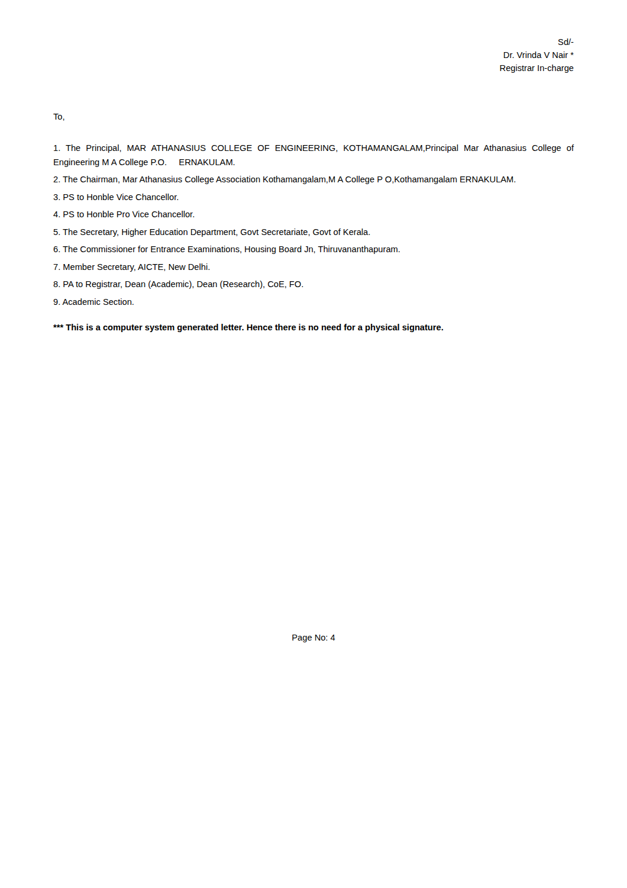Sd/-
Dr. Vrinda V Nair *
Registrar In-charge
To,
1. The Principal, MAR ATHANASIUS COLLEGE OF ENGINEERING, KOTHAMANGALAM,Principal Mar Athanasius College of Engineering M A College P.O. ERNAKULAM.
2. The Chairman, Mar Athanasius College Association Kothamangalam,M A College P O,Kothamangalam ERNAKULAM.
3. PS to Honble Vice Chancellor.
4. PS to Honble Pro Vice Chancellor.
5. The Secretary, Higher Education Department, Govt Secretariate, Govt of Kerala.
6. The Commissioner for Entrance Examinations, Housing Board Jn, Thiruvananthapuram.
7. Member Secretary, AICTE, New Delhi.
8. PA to Registrar, Dean (Academic), Dean (Research), CoE, FO.
9. Academic Section.
*** This is a computer system generated letter. Hence there is no need for a physical signature.
Page No: 4